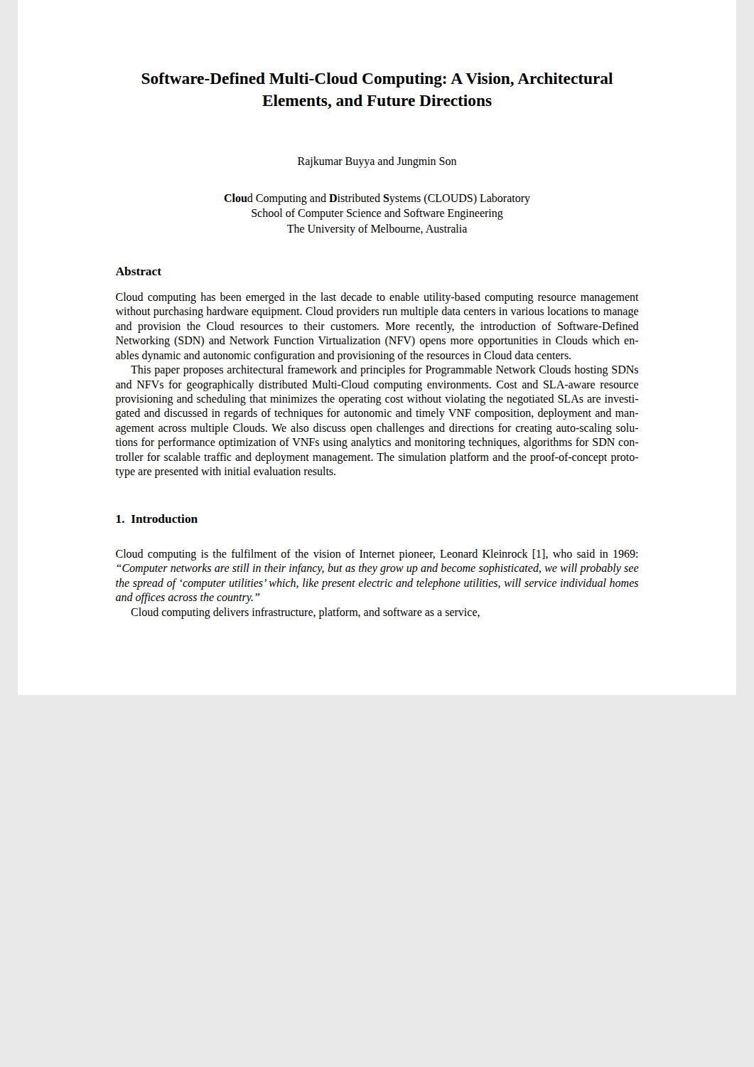Software-Defined Multi-Cloud Computing: A Vision, Architectural Elements, and Future Directions
Rajkumar Buyya and Jungmin Son
Cloud Computing and Distributed Systems (CLOUDS) Laboratory
School of Computer Science and Software Engineering
The University of Melbourne, Australia
Abstract
Cloud computing has been emerged in the last decade to enable utility-based computing resource management without purchasing hardware equipment. Cloud providers run multiple data centers in various locations to manage and provision the Cloud resources to their customers. More recently, the introduction of Software-Defined Networking (SDN) and Network Function Virtualization (NFV) opens more opportunities in Clouds which enables dynamic and autonomic configuration and provisioning of the resources in Cloud data centers.
This paper proposes architectural framework and principles for Programmable Network Clouds hosting SDNs and NFVs for geographically distributed Multi-Cloud computing environments. Cost and SLA-aware resource provisioning and scheduling that minimizes the operating cost without violating the negotiated SLAs are investigated and discussed in regards of techniques for autonomic and timely VNF composition, deployment and management across multiple Clouds. We also discuss open challenges and directions for creating auto-scaling solutions for performance optimization of VNFs using analytics and monitoring techniques, algorithms for SDN controller for scalable traffic and deployment management. The simulation platform and the proof-of-concept prototype are presented with initial evaluation results.
1. Introduction
Cloud computing is the fulfilment of the vision of Internet pioneer, Leonard Kleinrock [1], who said in 1969: “Computer networks are still in their infancy, but as they grow up and become sophisticated, we will probably see the spread of ‘computer utilities’ which, like present electric and telephone utilities, will service individual homes and offices across the country.”
Cloud computing delivers infrastructure, platform, and software as a service,